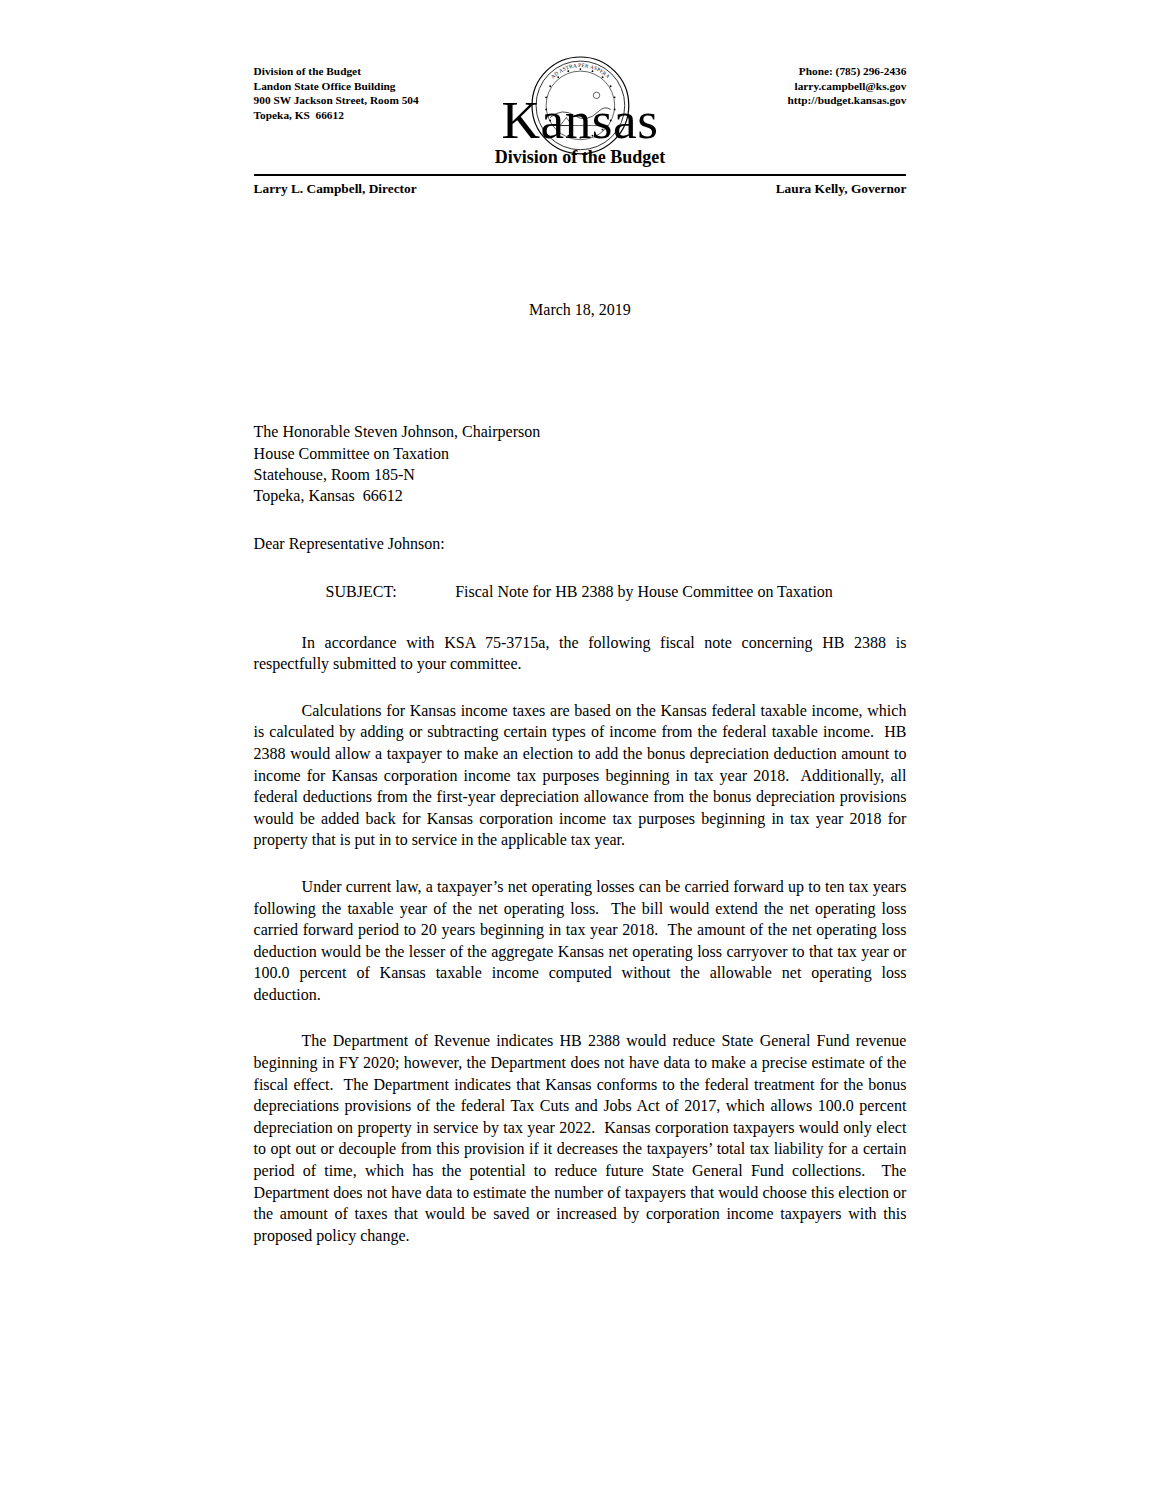Division of the Budget
Landon State Office Building
900 SW Jackson Street, Room 504
Topeka, KS 66612
Phone: (785) 296-2436
larry.campbell@ks.gov
http://budget.kansas.gov
AD ASTRA PER ASPERA
Kansas
Division of the Budget
Larry L. Campbell, Director
Laura Kelly, Governor
March 18, 2019
The Honorable Steven Johnson, Chairperson
House Committee on Taxation
Statehouse, Room 185-N
Topeka, Kansas 66612
Dear Representative Johnson:
SUBJECT: Fiscal Note for HB 2388 by House Committee on Taxation
In accordance with KSA 75-3715a, the following fiscal note concerning HB 2388 is respectfully submitted to your committee.
Calculations for Kansas income taxes are based on the Kansas federal taxable income, which is calculated by adding or subtracting certain types of income from the federal taxable income. HB 2388 would allow a taxpayer to make an election to add the bonus depreciation deduction amount to income for Kansas corporation income tax purposes beginning in tax year 2018. Additionally, all federal deductions from the first-year depreciation allowance from the bonus depreciation provisions would be added back for Kansas corporation income tax purposes beginning in tax year 2018 for property that is put in to service in the applicable tax year.
Under current law, a taxpayer’s net operating losses can be carried forward up to ten tax years following the taxable year of the net operating loss. The bill would extend the net operating loss carried forward period to 20 years beginning in tax year 2018. The amount of the net operating loss deduction would be the lesser of the aggregate Kansas net operating loss carryover to that tax year or 100.0 percent of Kansas taxable income computed without the allowable net operating loss deduction.
The Department of Revenue indicates HB 2388 would reduce State General Fund revenue beginning in FY 2020; however, the Department does not have data to make a precise estimate of the fiscal effect. The Department indicates that Kansas conforms to the federal treatment for the bonus depreciations provisions of the federal Tax Cuts and Jobs Act of 2017, which allows 100.0 percent depreciation on property in service by tax year 2022. Kansas corporation taxpayers would only elect to opt out or decouple from this provision if it decreases the taxpayers’ total tax liability for a certain period of time, which has the potential to reduce future State General Fund collections. The Department does not have data to estimate the number of taxpayers that would choose this election or the amount of taxes that would be saved or increased by corporation income taxpayers with this proposed policy change.